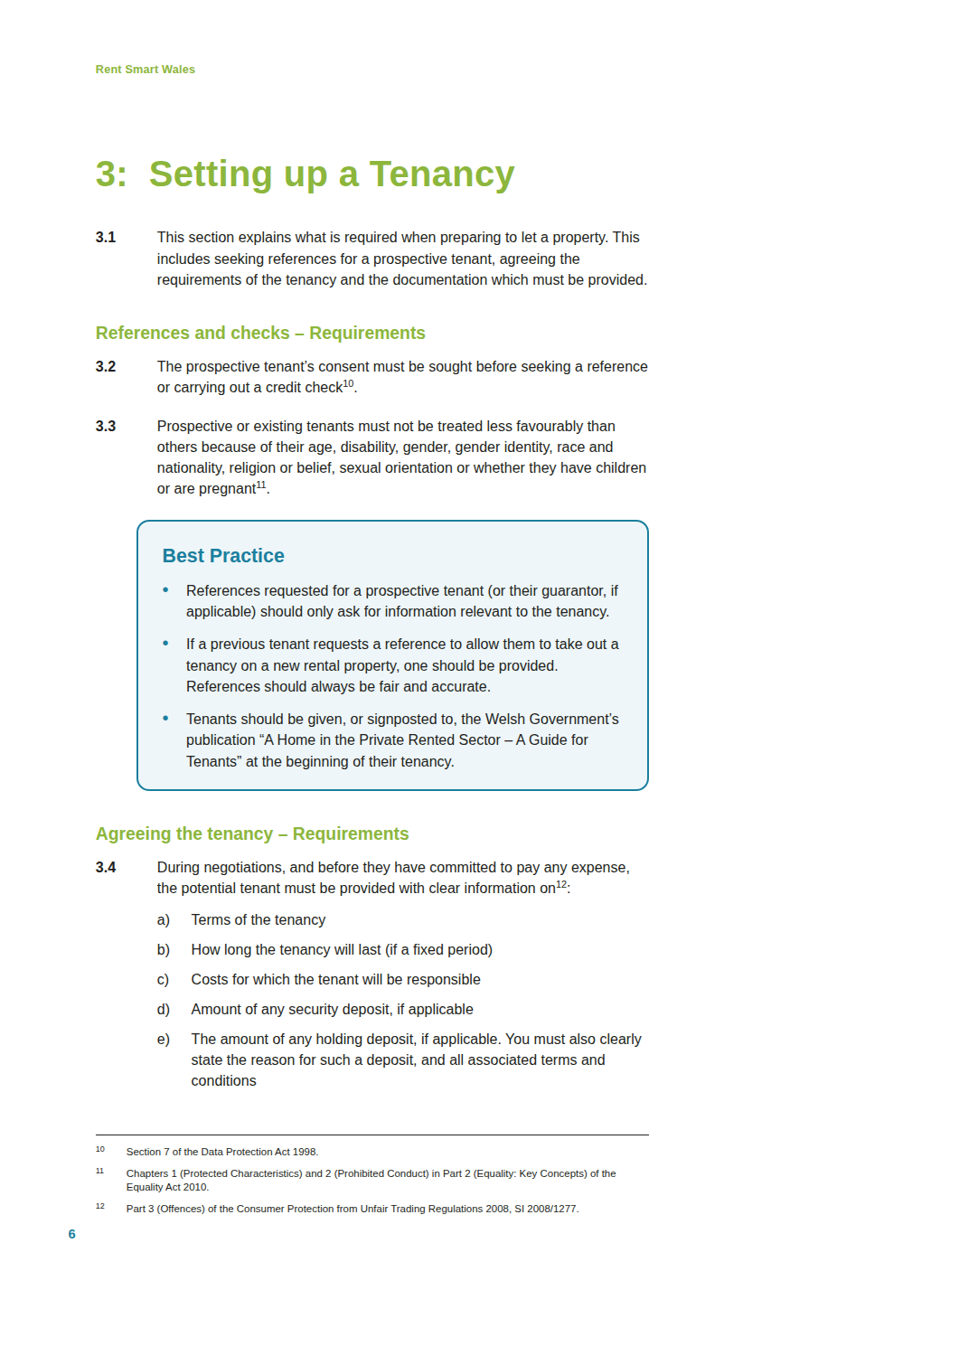Rent Smart Wales
3: Setting up a Tenancy
3.1
This section explains what is required when preparing to let a property. This includes seeking references for a prospective tenant, agreeing the requirements of the tenancy and the documentation which must be provided.
References and checks – Requirements
3.2
The prospective tenant’s consent must be sought before seeking a reference or carrying out a credit check10.
3.3
Prospective or existing tenants must not be treated less favourably than others because of their age, disability, gender, gender identity, race and nationality, religion or belief, sexual orientation or whether they have children or are pregnant11.
Best Practice
References requested for a prospective tenant (or their guarantor, if applicable) should only ask for information relevant to the tenancy.
If a previous tenant requests a reference to allow them to take out a tenancy on a new rental property, one should be provided. References should always be fair and accurate.
Tenants should be given, or signposted to, the Welsh Government’s publication “A Home in the Private Rented Sector – A Guide for Tenants” at the beginning of their tenancy.
Agreeing the tenancy – Requirements
3.4
During negotiations, and before they have committed to pay any expense, the potential tenant must be provided with clear information on12:
Terms of the tenancy
How long the tenancy will last (if a fixed period)
Costs for which the tenant will be responsible
Amount of any security deposit, if applicable
The amount of any holding deposit, if applicable. You must also clearly state the reason for such a deposit, and all associated terms and conditions
Section 7 of the Data Protection Act 1998.
Chapters 1 (Protected Characteristics) and 2 (Prohibited Conduct) in Part 2 (Equality: Key Concepts) of the Equality Act 2010.
Part 3 (Offences) of the Consumer Protection from Unfair Trading Regulations 2008, SI 2008/1277.
6